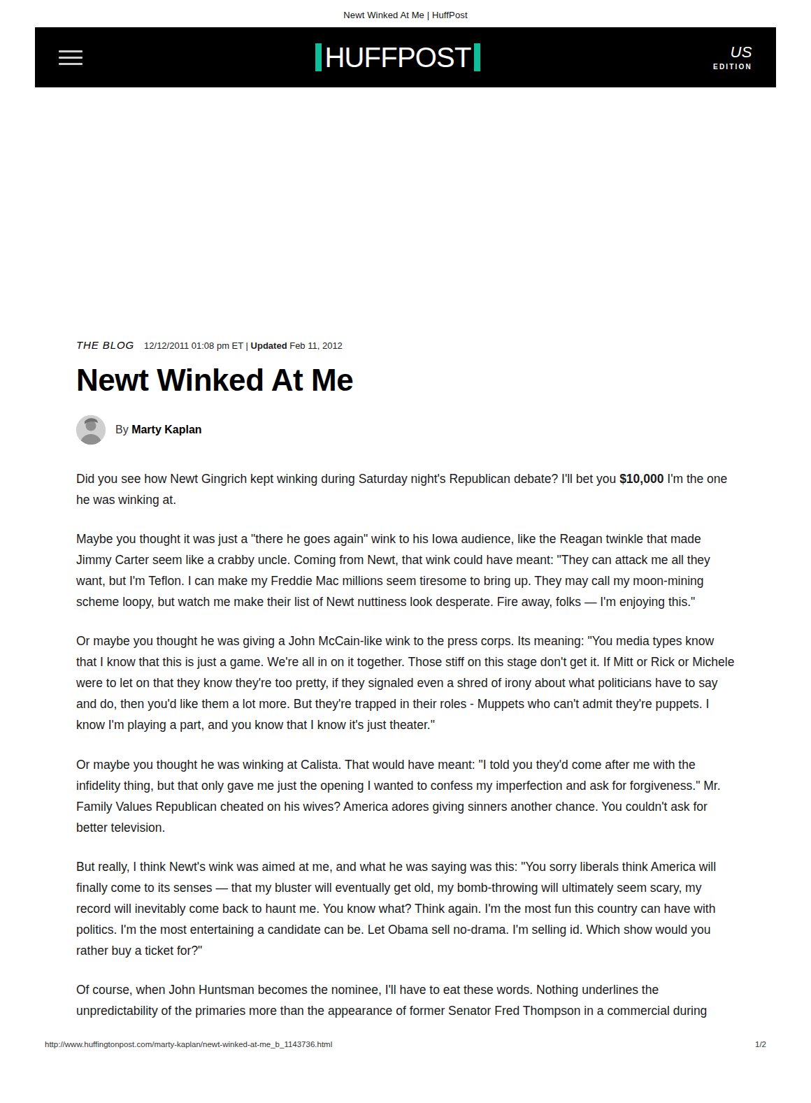Newt Winked At Me | HuffPost
HUFFPOST
US
EDITION
THE BLOG 12/12/2011 01:08 pm ET | Updated Feb 11, 2012
Newt Winked At Me
By Marty Kaplan
Did you see how Newt Gingrich kept winking during Saturday night's Republican debate? I'll bet you $10,000 I'm the one he was winking at.
Maybe you thought it was just a "there he goes again" wink to his Iowa audience, like the Reagan twinkle that made Jimmy Carter seem like a crabby uncle. Coming from Newt, that wink could have meant: "They can attack me all they want, but I'm Teflon. I can make my Freddie Mac millions seem tiresome to bring up. They may call my moon-mining scheme loopy, but watch me make their list of Newt nuttiness look desperate. Fire away, folks — I'm enjoying this."
Or maybe you thought he was giving a John McCain-like wink to the press corps. Its meaning: "You media types know that I know that this is just a game. We're all in on it together. Those stiff on this stage don't get it. If Mitt or Rick or Michele were to let on that they know they're too pretty, if they signaled even a shred of irony about what politicians have to say and do, then you'd like them a lot more. But they're trapped in their roles - Muppets who can't admit they're puppets. I know I'm playing a part, and you know that I know it's just theater."
Or maybe you thought he was winking at Calista. That would have meant: "I told you they'd come after me with the infidelity thing, but that only gave me just the opening I wanted to confess my imperfection and ask for forgiveness." Mr. Family Values Republican cheated on his wives? America adores giving sinners another chance. You couldn't ask for better television.
But really, I think Newt's wink was aimed at me, and what he was saying was this: "You sorry liberals think America will finally come to its senses — that my bluster will eventually get old, my bomb-throwing will ultimately seem scary, my record will inevitably come back to haunt me. You know what? Think again. I'm the most fun this country can have with politics. I'm the most entertaining a candidate can be. Let Obama sell no-drama. I'm selling id. Which show would you rather buy a ticket for?"
Of course, when John Huntsman becomes the nominee, I'll have to eat these words. Nothing underlines the unpredictability of the primaries more than the appearance of former Senator Fred Thompson in a commercial during
http://www.huffingtonpost.com/marty-kaplan/newt-winked-at-me_b_1143736.html
1/2